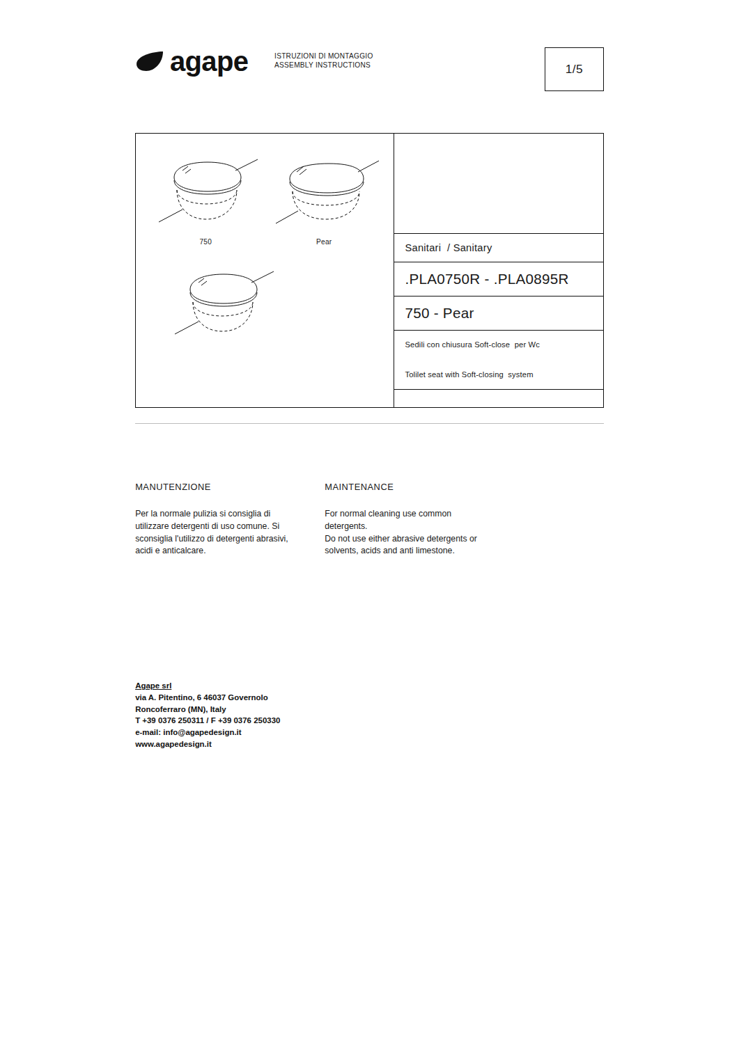agape
ISTRUZIONI DI MONTAGGIO
ASSEMBLY INSTRUCTIONS
1/5
750
Pear
Sanitari / Sanitary
.PLA0750R - .PLA0895R
750 - Pear
Sedili con chiusura Soft-close per Wc Tolilet seat with Soft-closing system
MANUTENZIONE
Per la normale pulizia si consiglia di utilizzare detergenti di uso comune. Si sconsiglia l'utilizzo di detergenti abrasivi, acidi e anticalcare.
MAINTENANCE
For normal cleaning use common detergents.
Do not use either abrasive detergents or solvents, acids and anti limestone.
Agape srl
via A. Pitentino, 6 46037 Governolo
Roncoferraro (MN), Italy
T +39 0376 250311 / F +39 0376 250330
e-mail: info@agapedesign.it
www.agapedesign.it